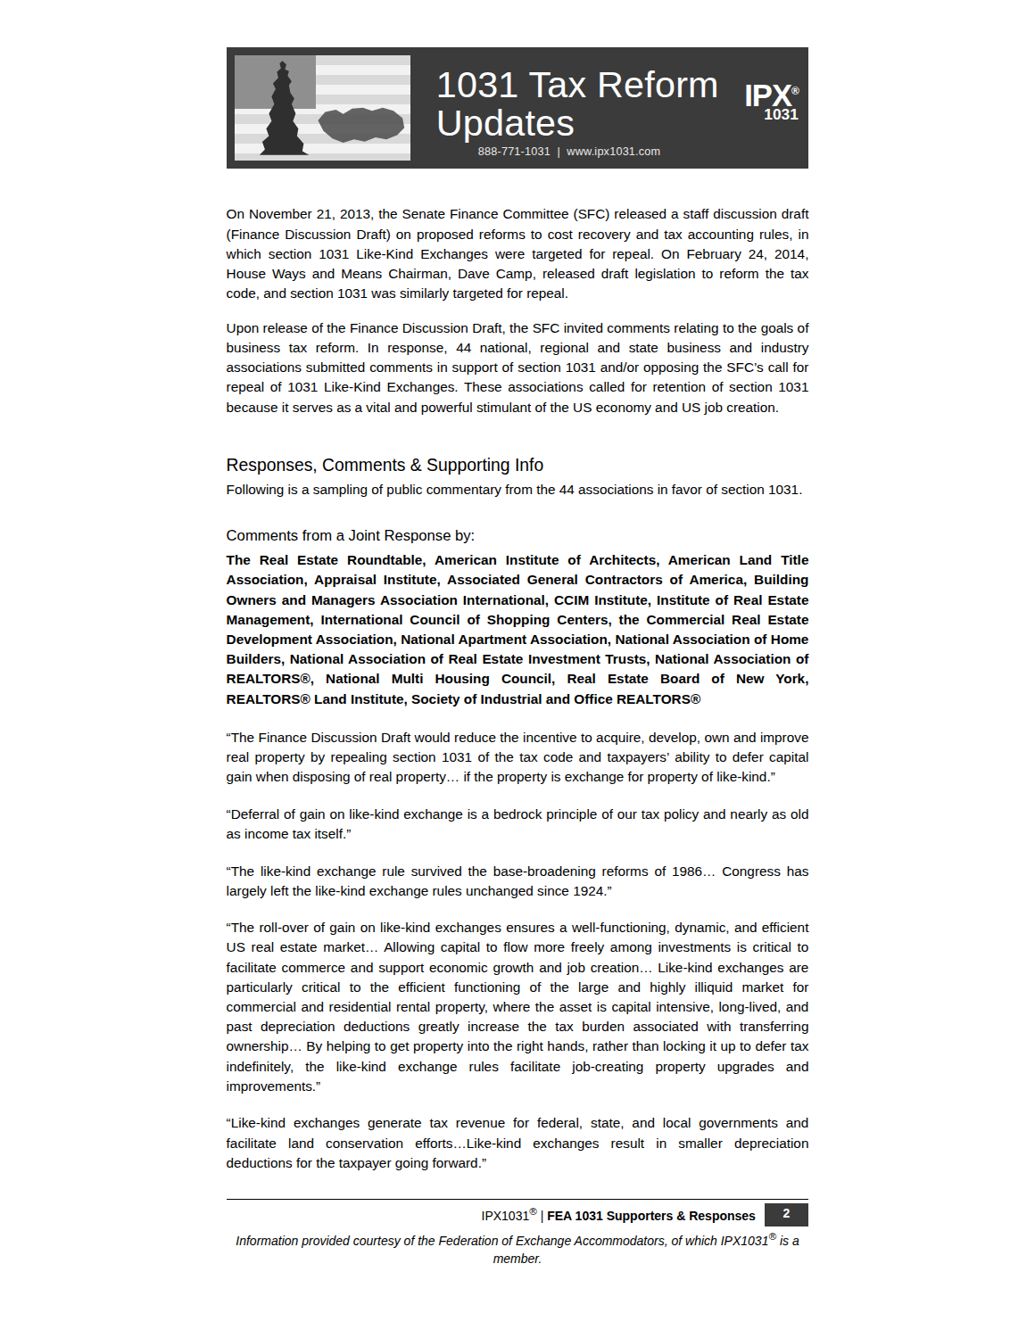1031 Tax Reform Updates
888-771-1031 | www.ipx1031.com
IPX®1031
On November 21, 2013, the Senate Finance Committee (SFC) released a staff discussion draft (Finance Discussion Draft) on proposed reforms to cost recovery and tax accounting rules, in which section 1031 Like-Kind Exchanges were targeted for repeal. On February 24, 2014, House Ways and Means Chairman, Dave Camp, released draft legislation to reform the tax code, and section 1031 was similarly targeted for repeal.
Upon release of the Finance Discussion Draft, the SFC invited comments relating to the goals of business tax reform. In response, 44 national, regional and state business and industry associations submitted comments in support of section 1031 and/or opposing the SFC’s call for repeal of 1031 Like-Kind Exchanges. These associations called for retention of section 1031 because it serves as a vital and powerful stimulant of the US economy and US job creation.
Responses, Comments & Supporting Info
Following is a sampling of public commentary from the 44 associations in favor of section 1031.
Comments from a Joint Response by:
The Real Estate Roundtable, American Institute of Architects, American Land Title Association, Appraisal Institute, Associated General Contractors of America, Building Owners and Managers Association International, CCIM Institute, Institute of Real Estate Management, International Council of Shopping Centers, the Commercial Real Estate Development Association, National Apartment Association, National Association of Home Builders, National Association of Real Estate Investment Trusts, National Association of REALTORS®, National Multi Housing Council, Real Estate Board of New York, REALTORS® Land Institute, Society of Industrial and Office REALTORS®
“The Finance Discussion Draft would reduce the incentive to acquire, develop, own and improve real property by repealing section 1031 of the tax code and taxpayers’ ability to defer capital gain when disposing of real property… if the property is exchange for property of like-kind.”
“Deferral of gain on like-kind exchange is a bedrock principle of our tax policy and nearly as old as income tax itself.”
“The like-kind exchange rule survived the base-broadening reforms of 1986… Congress has largely left the like-kind exchange rules unchanged since 1924.”
“The roll-over of gain on like-kind exchanges ensures a well-functioning, dynamic, and efficient US real estate market… Allowing capital to flow more freely among investments is critical to facilitate commerce and support economic growth and job creation… Like-kind exchanges are particularly critical to the efficient functioning of the large and highly illiquid market for commercial and residential rental property, where the asset is capital intensive, long-lived, and past depreciation deductions greatly increase the tax burden associated with transferring ownership… By helping to get property into the right hands, rather than locking it up to defer tax indefinitely, the like-kind exchange rules facilitate job-creating property upgrades and improvements.”
“Like-kind exchanges generate tax revenue for federal, state, and local governments and facilitate land conservation efforts…Like-kind exchanges result in smaller depreciation deductions for the taxpayer going forward.”
IPX1031® | FEA 1031 Supporters & Responses
2
Information provided courtesy of the Federation of Exchange Accommodators, of which IPX1031® is a member.